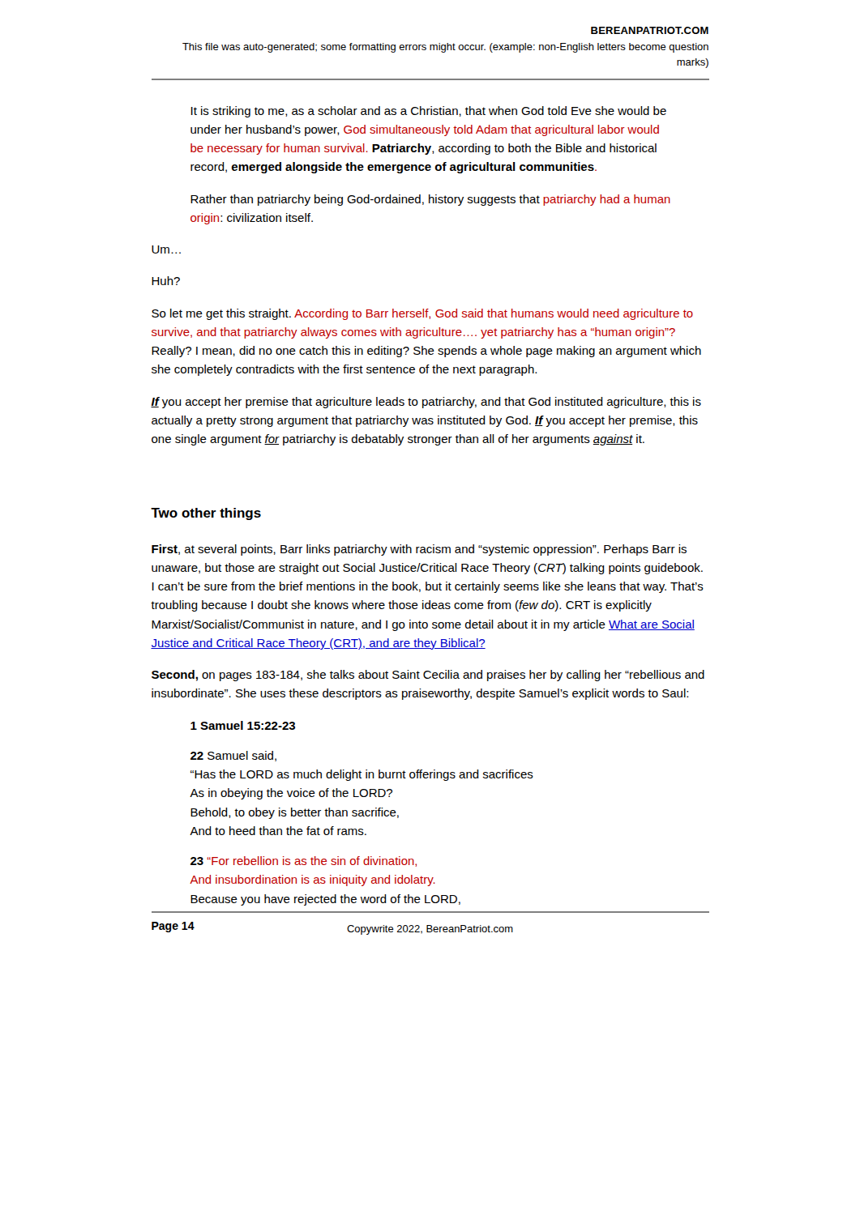BEREANPATRIOT.COM
This file was auto-generated; some formatting errors might occur. (example: non-English letters become question marks)
It is striking to me, as a scholar and as a Christian, that when God told Eve she would be under her husband’s power, God simultaneously told Adam that agricultural labor would be necessary for human survival. Patriarchy, according to both the Bible and historical record, emerged alongside the emergence of agricultural communities.
Rather than patriarchy being God-ordained, history suggests that patriarchy had a human origin: civilization itself.
Um…
Huh?
So let me get this straight. According to Barr herself, God said that humans would need agriculture to survive, and that patriarchy always comes with agriculture…. yet patriarchy has a “human origin”? Really? I mean, did no one catch this in editing? She spends a whole page making an argument which she completely contradicts with the first sentence of the next paragraph.
If you accept her premise that agriculture leads to patriarchy, and that God instituted agriculture, this is actually a pretty strong argument that patriarchy was instituted by God. If you accept her premise, this one single argument for patriarchy is debatably stronger than all of her arguments against it.
Two other things
First, at several points, Barr links patriarchy with racism and “systemic oppression”. Perhaps Barr is unaware, but those are straight out Social Justice/Critical Race Theory (CRT) talking points guidebook. I can’t be sure from the brief mentions in the book, but it certainly seems like she leans that way. That’s troubling because I doubt she knows where those ideas come from (few do). CRT is explicitly Marxist/Socialist/Communist in nature, and I go into some detail about it in my article What are Social Justice and Critical Race Theory (CRT), and are they Biblical?
Second, on pages 183-184, she talks about Saint Cecilia and praises her by calling her “rebellious and insubordinate”. She uses these descriptors as praiseworthy, despite Samuel’s explicit words to Saul:
1 Samuel 15:22-23
22 Samuel said,
“Has the LORD as much delight in burnt offerings and sacrifices
As in obeying the voice of the LORD?
Behold, to obey is better than sacrifice,
And to heed than the fat of rams.
23 “For rebellion is as the sin of divination,
And insubordination is as iniquity and idolatry.
Because you have rejected the word of the LORD,
Page 14
Copywrite 2022, BereanPatriot.com